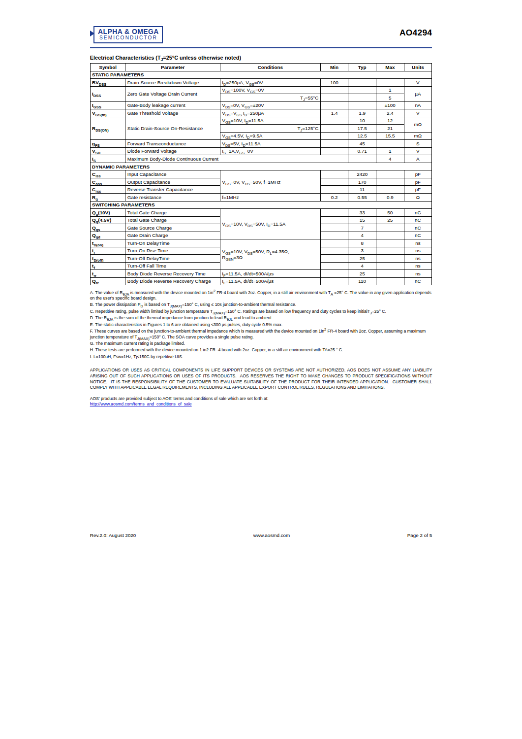ALPHA & OMEGA
SEMICONDUCTOR
AO4294
Electrical Characteristics (TJ=25°C unless otherwise noted)
| Symbol | Parameter | Conditions | Min | Typ | Max | Units |
| --- | --- | --- | --- | --- | --- | --- |
| STATIC PARAMETERS |
| BV DSS | Drain-Source Breakdown Voltage | I D =250µA, V GS =0V | 100 | | | V |
| I DSS | Zero Gate Voltage Drain Current | V DS =100V, V GS =0V | | | 1 | µA |
| T J =55°C | | | 5 |
| I GSS | Gate-Body leakage current | V DS =0V, V GS =±20V | | | ±100 | nA |
| V GS(th) | Gate Threshold Voltage | V DS =V GS I D =250µA | 1.4 | 1.9 | 2.4 | V |
| R DS(ON) | Static Drain-Source On-Resistance | V GS =10V, I D =11.5A | | 10 | 12 | mΩ |
| T J =125°C | | 17.5 | 21 |
| V GS =4.5V, I D =9.5A | | 12.5 | 15.5 | mΩ |
| g FS | Forward Transconductance | V DS =5V, I D =11.5A | | 45 | | S |
| V SD | Diode Forward Voltage | I S =1A,V GS =0V | | 0.71 | 1 | V |
| I S | Maximum Body-Diode Continuous Current | | 4 | A |
| DYNAMIC PARAMETERS |
| C iss | Input Capacitance | V GS =0V, V DS =50V, f=1MHz | | 2420 | | pF |
| C oss | Output Capacitance | | 170 | | pF |
| C rss | Reverse Transfer Capacitance | | 11 | | pF |
| R g | Gate resistance | f=1MHz | 0.2 | 0.55 | 0.9 | Ω |
| SWITCHING PARAMETERS |
| Q g (10V) | Total Gate Charge | V GS =10V, V DS =50V, I D =11.5A | | 33 | 50 | nC |
| Q g (4.5V) | Total Gate Charge | | 15 | 25 | nC |
| Q gs | Gate Source Charge | | 7 | | nC |
| Q gd | Gate Drain Charge | | 4 | | nC |
| t D(on) | Turn-On DelayTime | V GS =10V, V DS =50V, R L =4.35Ω, R GEN =3Ω | | 8 | | ns |
| t r | Turn-On Rise Time | | 3 | | ns |
| t D(off) | Turn-Off DelayTime | | 25 | | ns |
| t f | Turn-Off Fall Time | | 4 | | ns |
| t rr | Body Diode Reverse Recovery Time | I F =11.5A, dI/dt=500A/µs | | 25 | | ns |
| Q rr | Body Diode Reverse Recovery Charge | I F =11.5A, dI/dt=500A/µs | | 110 | | nC |
A. The value of RθJA is measured with the device mounted on 1in2 FR-4 board with 2oz. Copper, in a still air environment with TA =25° C. The value in any given application depends on the user's specific board design.
B. The power dissipation PD is based on TJ(MAX)=150° C, using ≤ 10s junction-to-ambient thermal resistance.
C. Repetitive rating, pulse width limited by junction temperature TJ(MAX)=150° C. Ratings are based on low frequency and duty cycles to keep initialTJ=25° C.
D. The RθJA is the sum of the thermal impedance from junction to lead RθJL and lead to ambient.
E. The static characteristics in Figures 1 to 6 are obtained using <300 µs pulses, duty cycle 0.5% max.
F. These curves are based on the junction-to-ambient thermal impedance which is measured with the device mounted on 1in2 FR-4 board with 2oz. Copper, assuming a maximum junction temperature of TJ(MAX)=150° C. The SOA curve provides a single pulse rating.
G. The maximum current rating is package limited.
H. These tests are performed with the device mounted on 1 in2 FR -4 board with 2oz. Copper, in a still air environment with TA=25 ° C.
I. L=100uH, Fsw=1Hz, Tj≤150C by repetitive UIS.
APPLICATIONS OR USES AS CRITICAL COMPONENTS IN LIFE SUPPORT DEVICES OR SYSTEMS ARE NOT AUTHORIZED. AOS DOES NOT ASSUME ANY LIABILITY ARISING OUT OF SUCH APPLICATIONS OR USES OF ITS PRODUCTS. AOS RESERVES THE RIGHT TO MAKE CHANGES TO PRODUCT SPECIFICATIONS WITHOUT NOTICE. IT IS THE RESPONSIBILITY OF THE CUSTOMER TO EVALUATE SUITABILITY OF THE PRODUCT FOR THEIR INTENDED APPLICATION. CUSTOMER SHALL COMPLY WITH APPLICABLE LEGAL REQUIREMENTS, INCLUDING ALL APPLICABLE EXPORT CONTROL RULES, REGULATIONS AND LIMITATIONS.
AOS' products are provided subject to AOS' terms and conditions of sale which are set forth at:
http://www.aosmd.com/terms_and_conditions_of_sale
Rev.2.0: August 2020
www.aosmd.com
Page 2 of 5